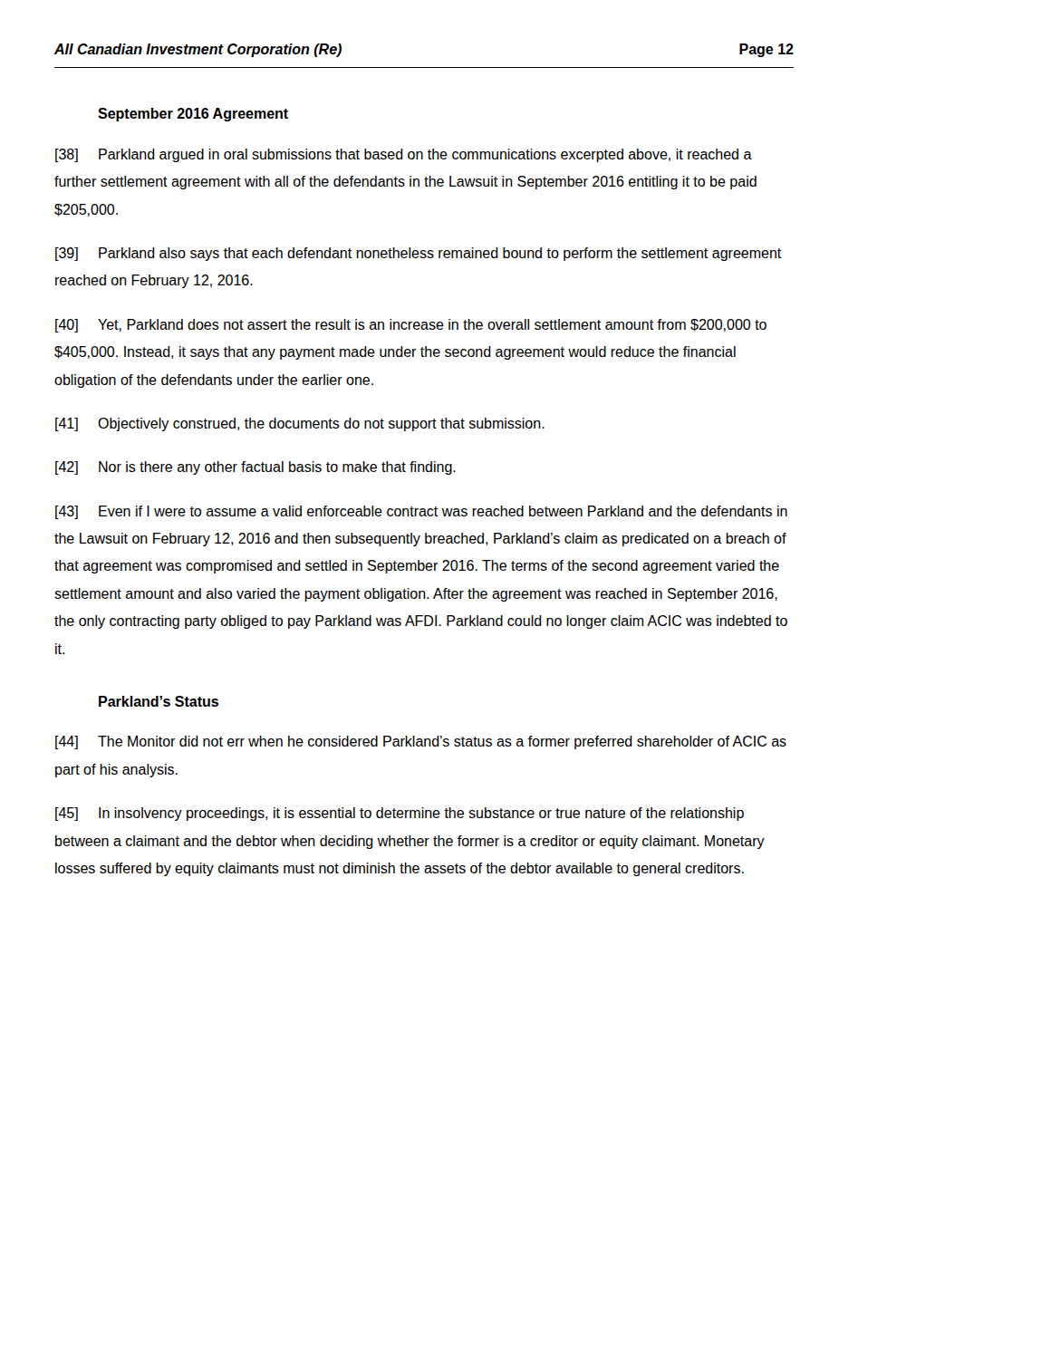All Canadian Investment Corporation (Re) Page 12
September 2016 Agreement
[38] Parkland argued in oral submissions that based on the communications excerpted above, it reached a further settlement agreement with all of the defendants in the Lawsuit in September 2016 entitling it to be paid $205,000.
[39] Parkland also says that each defendant nonetheless remained bound to perform the settlement agreement reached on February 12, 2016.
[40] Yet, Parkland does not assert the result is an increase in the overall settlement amount from $200,000 to $405,000. Instead, it says that any payment made under the second agreement would reduce the financial obligation of the defendants under the earlier one.
[41] Objectively construed, the documents do not support that submission.
[42] Nor is there any other factual basis to make that finding.
[43] Even if I were to assume a valid enforceable contract was reached between Parkland and the defendants in the Lawsuit on February 12, 2016 and then subsequently breached, Parkland’s claim as predicated on a breach of that agreement was compromised and settled in September 2016. The terms of the second agreement varied the settlement amount and also varied the payment obligation. After the agreement was reached in September 2016, the only contracting party obliged to pay Parkland was AFDI. Parkland could no longer claim ACIC was indebted to it.
Parkland’s Status
[44] The Monitor did not err when he considered Parkland’s status as a former preferred shareholder of ACIC as part of his analysis.
[45] In insolvency proceedings, it is essential to determine the substance or true nature of the relationship between a claimant and the debtor when deciding whether the former is a creditor or equity claimant. Monetary losses suffered by equity claimants must not diminish the assets of the debtor available to general creditors.